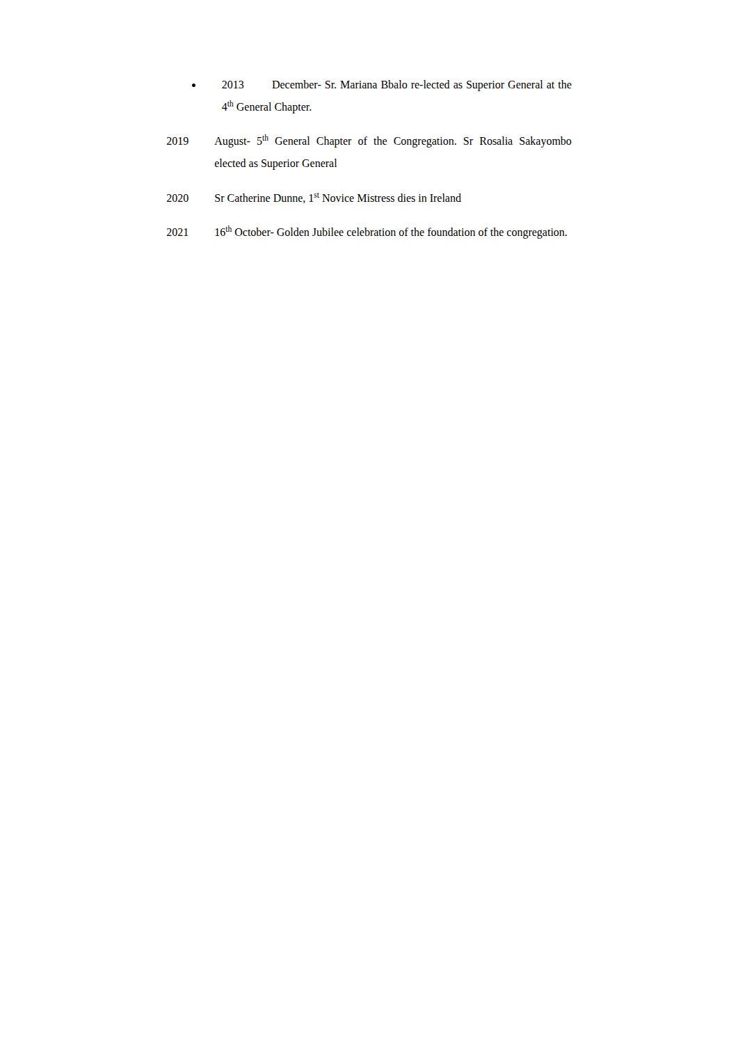2013 December- Sr. Mariana Bbalo re-lected as Superior General at the 4th General Chapter.
2019
August- 5th General Chapter of the Congregation. Sr Rosalia Sakayombo elected as Superior General
2020
Sr Catherine Dunne, 1st Novice Mistress dies in Ireland
2021
16th October- Golden Jubilee celebration of the foundation of the congregation.